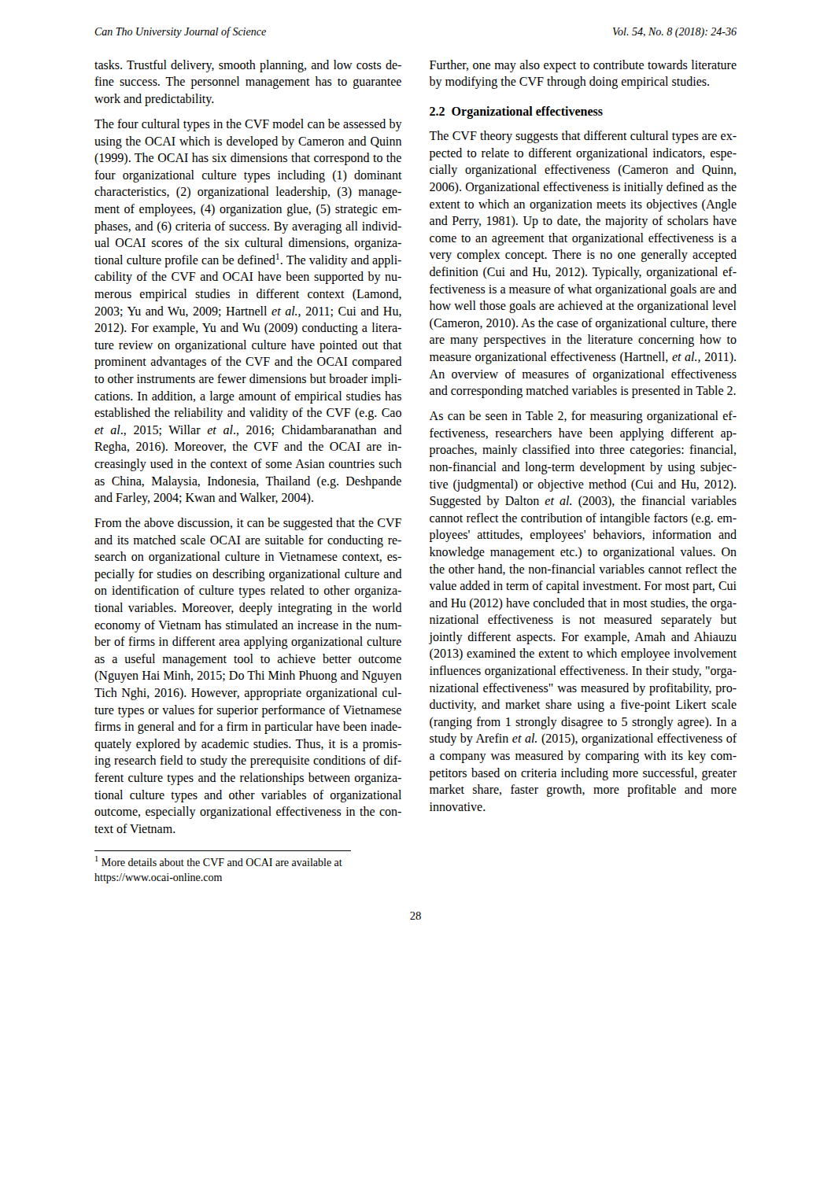Can Tho University Journal of Science Vol. 54, No. 8 (2018): 24-36
tasks. Trustful delivery, smooth planning, and low costs define success. The personnel management has to guarantee work and predictability.
The four cultural types in the CVF model can be assessed by using the OCAI which is developed by Cameron and Quinn (1999). The OCAI has six dimensions that correspond to the four organizational culture types including (1) dominant characteristics, (2) organizational leadership, (3) management of employees, (4) organization glue, (5) strategic emphases, and (6) criteria of success. By averaging all individual OCAI scores of the six cultural dimensions, organizational culture profile can be defined1. The validity and applicability of the CVF and OCAI have been supported by numerous empirical studies in different context (Lamond, 2003; Yu and Wu, 2009; Hartnell et al., 2011; Cui and Hu, 2012). For example, Yu and Wu (2009) conducting a literature review on organizational culture have pointed out that prominent advantages of the CVF and the OCAI compared to other instruments are fewer dimensions but broader implications. In addition, a large amount of empirical studies has established the reliability and validity of the CVF (e.g. Cao et al., 2015; Willar et al., 2016; Chidambaranathan and Regha, 2016). Moreover, the CVF and the OCAI are increasingly used in the context of some Asian countries such as China, Malaysia, Indonesia, Thailand (e.g. Deshpande and Farley, 2004; Kwan and Walker, 2004).
From the above discussion, it can be suggested that the CVF and its matched scale OCAI are suitable for conducting research on organizational culture in Vietnamese context, especially for studies on describing organizational culture and on identification of culture types related to other organizational variables. Moreover, deeply integrating in the world economy of Vietnam has stimulated an increase in the number of firms in different area applying organizational culture as a useful management tool to achieve better outcome (Nguyen Hai Minh, 2015; Do Thi Minh Phuong and Nguyen Tich Nghi, 2016). However, appropriate organizational culture types or values for superior performance of Vietnamese firms in general and for a firm in particular have been inadequately explored by academic studies. Thus, it is a promising research field to study the prerequisite conditions of different culture types and the relationships between organizational culture types and other variables of organizational outcome, especially organizational effectiveness in the context of Vietnam.
Further, one may also expect to contribute towards literature by modifying the CVF through doing empirical studies.
2.2 Organizational effectiveness
The CVF theory suggests that different cultural types are expected to relate to different organizational indicators, especially organizational effectiveness (Cameron and Quinn, 2006). Organizational effectiveness is initially defined as the extent to which an organization meets its objectives (Angle and Perry, 1981). Up to date, the majority of scholars have come to an agreement that organizational effectiveness is a very complex concept. There is no one generally accepted definition (Cui and Hu, 2012). Typically, organizational effectiveness is a measure of what organizational goals are and how well those goals are achieved at the organizational level (Cameron, 2010). As the case of organizational culture, there are many perspectives in the literature concerning how to measure organizational effectiveness (Hartnell, et al., 2011). An overview of measures of organizational effectiveness and corresponding matched variables is presented in Table 2.
As can be seen in Table 2, for measuring organizational effectiveness, researchers have been applying different approaches, mainly classified into three categories: financial, non-financial and long-term development by using subjective (judgmental) or objective method (Cui and Hu, 2012). Suggested by Dalton et al. (2003), the financial variables cannot reflect the contribution of intangible factors (e.g. employees' attitudes, employees' behaviors, information and knowledge management etc.) to organizational values. On the other hand, the non-financial variables cannot reflect the value added in term of capital investment. For most part, Cui and Hu (2012) have concluded that in most studies, the organizational effectiveness is not measured separately but jointly different aspects. For example, Amah and Ahiauzu (2013) examined the extent to which employee involvement influences organizational effectiveness. In their study, "organizational effectiveness" was measured by profitability, productivity, and market share using a five-point Likert scale (ranging from 1 strongly disagree to 5 strongly agree). In a study by Arefin et al. (2015), organizational effectiveness of a company was measured by comparing with its key competitors based on criteria including more successful, greater market share, faster growth, more profitable and more innovative.
1 More details about the CVF and OCAI are available at https://www.ocai-online.com
28